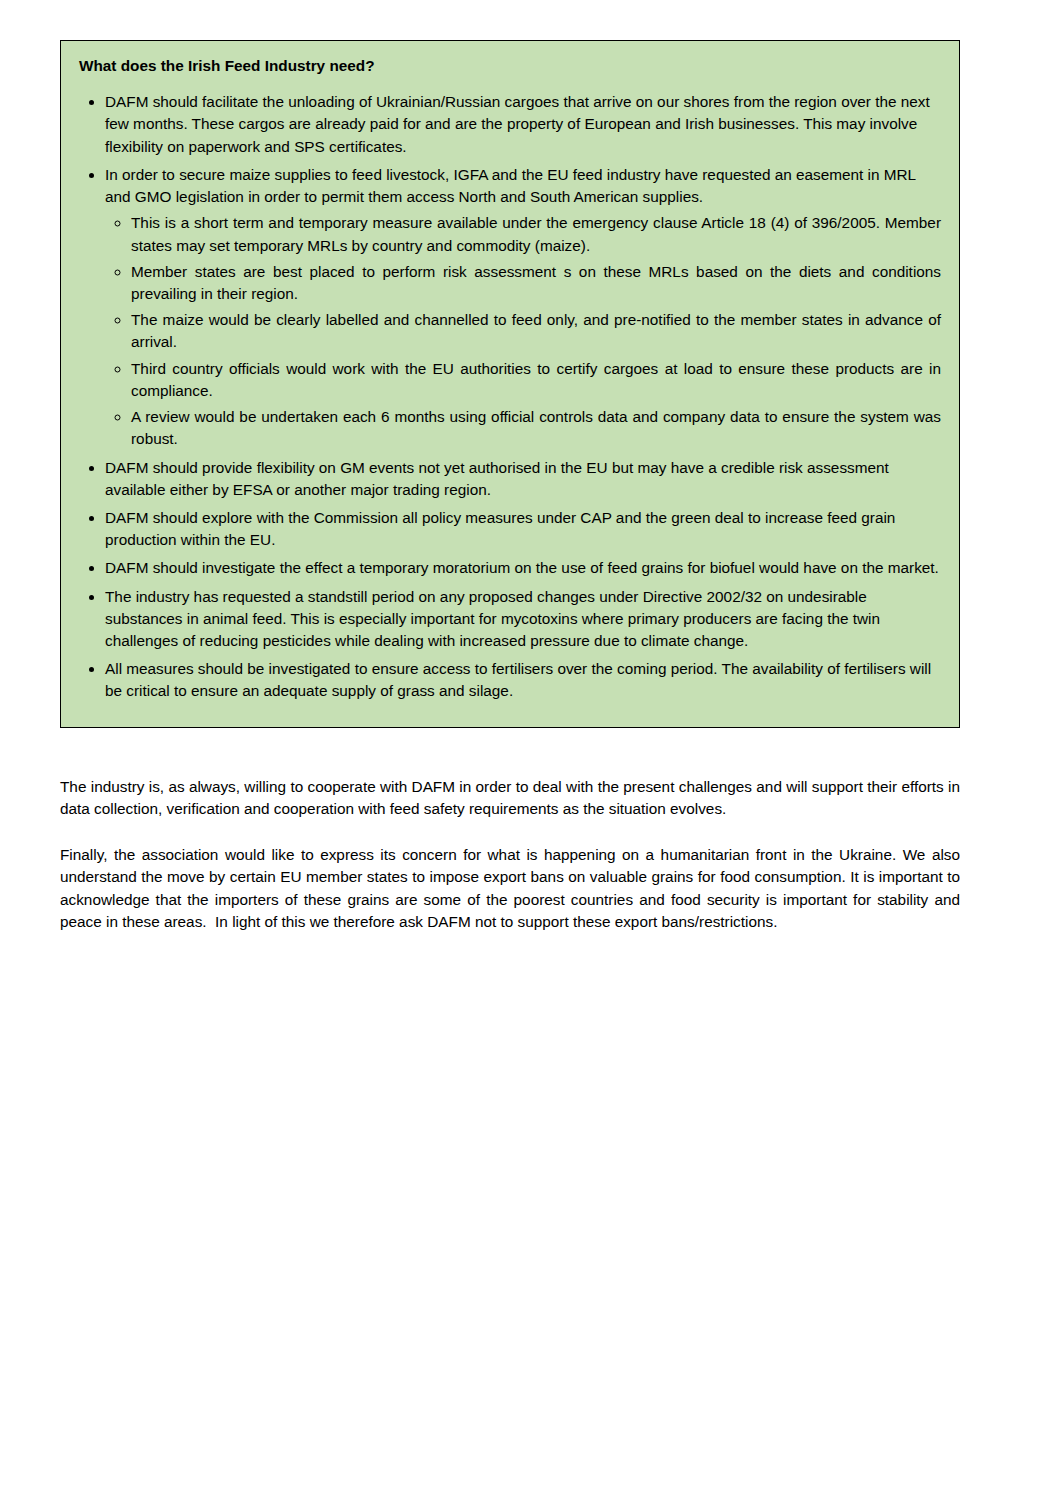What does the Irish Feed Industry need?
DAFM should facilitate the unloading of Ukrainian/Russian cargoes that arrive on our shores from the region over the next few months. These cargos are already paid for and are the property of European and Irish businesses. This may involve flexibility on paperwork and SPS certificates.
In order to secure maize supplies to feed livestock, IGFA and the EU feed industry have requested an easement in MRL and GMO legislation in order to permit them access North and South American supplies.
This is a short term and temporary measure available under the emergency clause Article 18 (4) of 396/2005. Member states may set temporary MRLs by country and commodity (maize).
Member states are best placed to perform risk assessment s on these MRLs based on the diets and conditions prevailing in their region.
The maize would be clearly labelled and channelled to feed only, and pre-notified to the member states in advance of arrival.
Third country officials would work with the EU authorities to certify cargoes at load to ensure these products are in compliance.
A review would be undertaken each 6 months using official controls data and company data to ensure the system was robust.
DAFM should provide flexibility on GM events not yet authorised in the EU but may have a credible risk assessment available either by EFSA or another major trading region.
DAFM should explore with the Commission all policy measures under CAP and the green deal to increase feed grain production within the EU.
DAFM should investigate the effect a temporary moratorium on the use of feed grains for biofuel would have on the market.
The industry has requested a standstill period on any proposed changes under Directive 2002/32 on undesirable substances in animal feed. This is especially important for mycotoxins where primary producers are facing the twin challenges of reducing pesticides while dealing with increased pressure due to climate change.
All measures should be investigated to ensure access to fertilisers over the coming period. The availability of fertilisers will be critical to ensure an adequate supply of grass and silage.
The industry is, as always, willing to cooperate with DAFM in order to deal with the present challenges and will support their efforts in data collection, verification and cooperation with feed safety requirements as the situation evolves.
Finally, the association would like to express its concern for what is happening on a humanitarian front in the Ukraine. We also understand the move by certain EU member states to impose export bans on valuable grains for food consumption. It is important to acknowledge that the importers of these grains are some of the poorest countries and food security is important for stability and peace in these areas. In light of this we therefore ask DAFM not to support these export bans/restrictions.